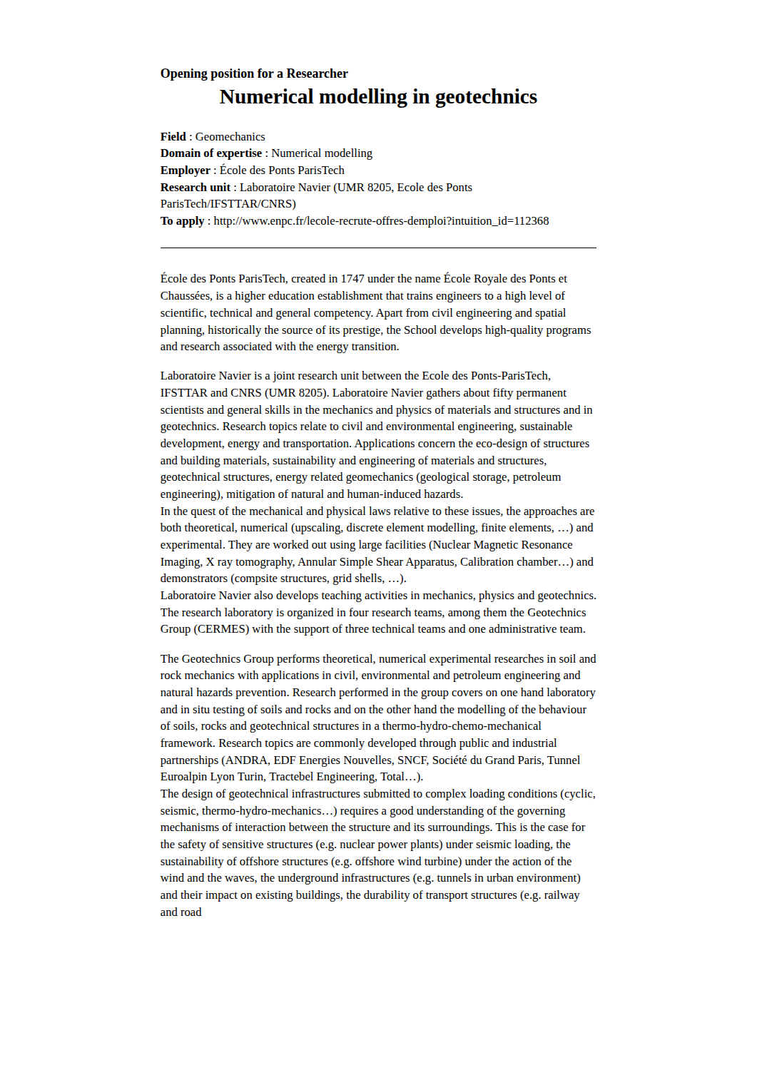Opening position for a Researcher
Numerical modelling in geotechnics
Field
: Geomechanics
Domain of expertise
: Numerical modelling
Employer
: École des Ponts ParisTech
Research unit
: Laboratoire Navier (UMR 8205, Ecole des Ponts ParisTech/IFSTTAR/CNRS)
To apply
: http://www.enpc.fr/lecole-recrute-offres-demploi?intuition_id=112368
École des Ponts ParisTech, created in 1747 under the name École Royale des Ponts et Chaussées, is a higher education establishment that trains engineers to a high level of scientific, technical and general competency. Apart from civil engineering and spatial planning, historically the source of its prestige, the School develops high-quality programs and research associated with the energy transition.
Laboratoire Navier is a joint research unit between the Ecole des Ponts-ParisTech, IFSTTAR and CNRS (UMR 8205). Laboratoire Navier gathers about fifty permanent scientists and general skills in the mechanics and physics of materials and structures and in geotechnics. Research topics relate to civil and environmental engineering, sustainable development, energy and transportation. Applications concern the eco-design of structures and building materials, sustainability and engineering of materials and structures, geotechnical structures, energy related geomechanics (geological storage, petroleum engineering), mitigation of natural and human-induced hazards.
In the quest of the mechanical and physical laws relative to these issues, the approaches are both theoretical, numerical (upscaling, discrete element modelling, finite elements, …) and experimental. They are worked out using large facilities (Nuclear Magnetic Resonance Imaging, X ray tomography, Annular Simple Shear Apparatus, Calibration chamber…) and demonstrators (compsite structures, grid shells, …).
Laboratoire Navier also develops teaching activities in mechanics, physics and geotechnics. The research laboratory is organized in four research teams, among them the Geotechnics Group (CERMES) with the support of three technical teams and one administrative team.
The Geotechnics Group performs theoretical, numerical experimental researches in soil and rock mechanics with applications in civil, environmental and petroleum engineering and natural hazards prevention. Research performed in the group covers on one hand laboratory and in situ testing of soils and rocks and on the other hand the modelling of the behaviour of soils, rocks and geotechnical structures in a thermo-hydro-chemo-mechanical framework. Research topics are commonly developed through public and industrial partnerships (ANDRA, EDF Energies Nouvelles, SNCF, Société du Grand Paris, Tunnel Euroalpin Lyon Turin, Tractebel Engineering, Total…).
The design of geotechnical infrastructures submitted to complex loading conditions (cyclic, seismic, thermo-hydro-mechanics…) requires a good understanding of the governing mechanisms of interaction between the structure and its surroundings. This is the case for the safety of sensitive structures (e.g. nuclear power plants) under seismic loading, the sustainability of offshore structures (e.g. offshore wind turbine) under the action of the wind and the waves, the underground infrastructures (e.g. tunnels in urban environment) and their impact on existing buildings, the durability of transport structures (e.g. railway and road